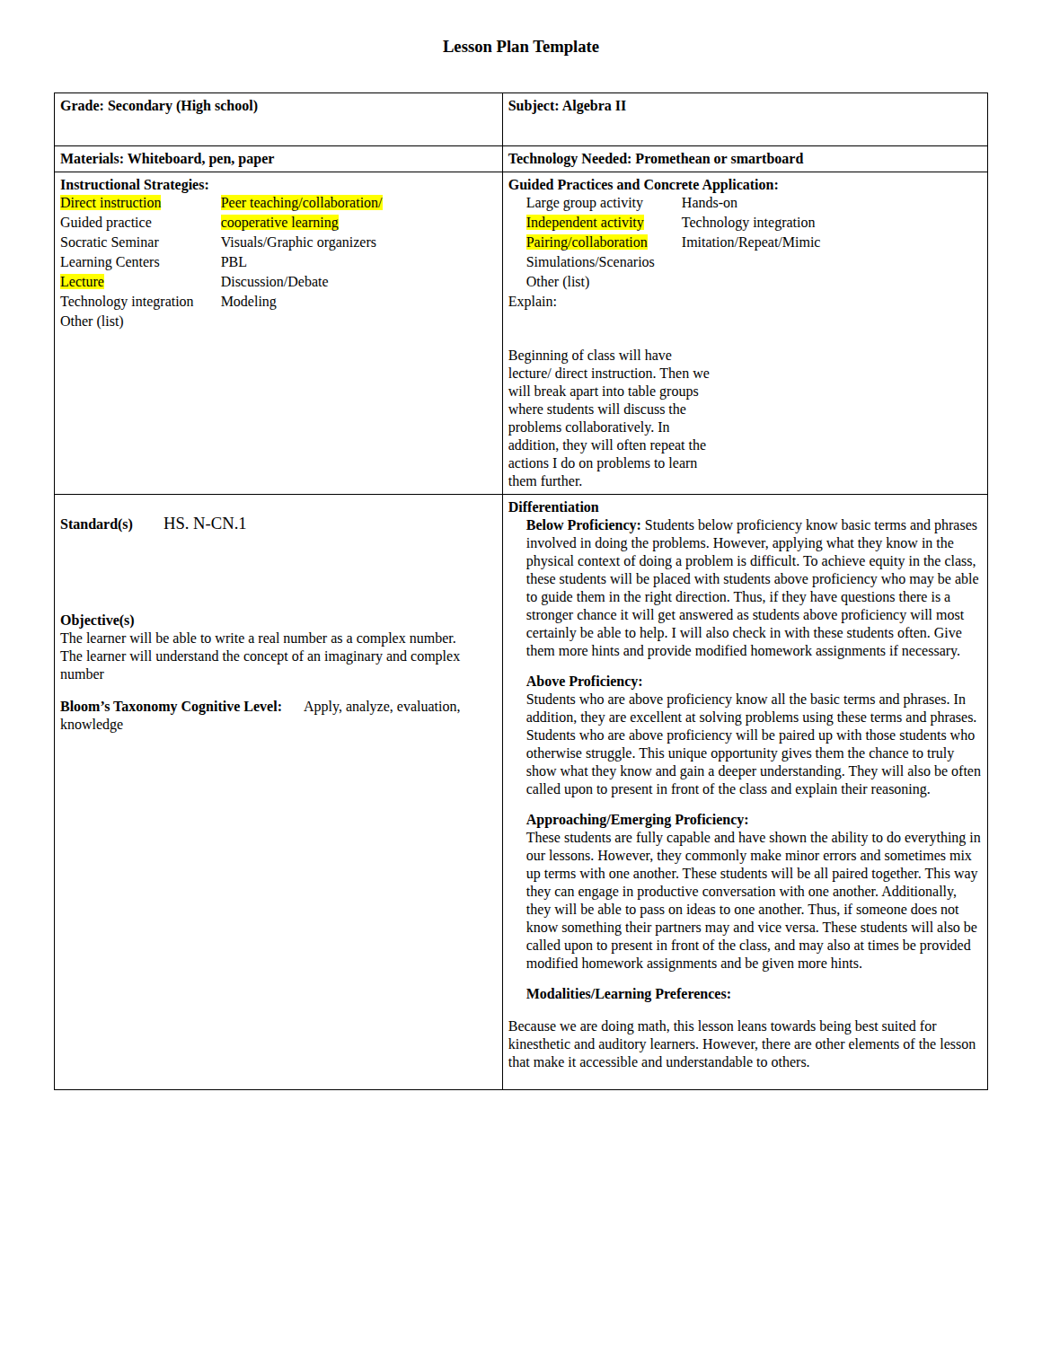Lesson Plan Template
| Grade: Secondary (High school) | Subject: Algebra II |
| Materials: Whiteboard, pen, paper | Technology Needed: Promethean or smartboard |
| Instructional Strategies: Direct instruction Guided practice Socratic Seminar Learning Centers Lecture Technology integration Other (list) Peer teaching/collaboration/ cooperative learning Visuals/Graphic organizers PBL Discussion/Debate Modeling | Guided Practices and Concrete Application: Large group activity Independent activity Pairing/collaboration Simulations/Scenarios Other (list) Hands-on Technology integration Imitation/Repeat/Mimic Explain: Beginning of class will have lecture/ direct instruction. Then we will break apart into table groups where students will discuss the problems collaboratively. In addition, they will often repeat the actions I do on problems to learn them further. |
| Standard(s) HS. N-CN.1 Objective(s) The learner will be able to write a real number as a complex number. The learner will understand the concept of an imaginary and complex number Bloom’s Taxonomy Cognitive Level: Apply, analyze, evaluation, knowledge | Differentiation Below Proficiency: Students below proficiency know basic terms and phrases involved in doing the problems. However, applying what they know in the physical context of doing a problem is difficult. To achieve equity in the class, these students will be placed with students above proficiency who may be able to guide them in the right direction. Thus, if they have questions there is a stronger chance it will get answered as students above proficiency will most certainly be able to help. I will also check in with these students often. Give them more hints and provide modified homework assignments if necessary. Above Proficiency: Students who are above proficiency know all the basic terms and phrases. In addition, they are excellent at solving problems using these terms and phrases. Students who are above proficiency will be paired up with those students who otherwise struggle. This unique opportunity gives them the chance to truly show what they know and gain a deeper understanding. They will also be often called upon to present in front of the class and explain their reasoning. Approaching/Emerging Proficiency: These students are fully capable and have shown the ability to do everything in our lessons. However, they commonly make minor errors and sometimes mix up terms with one another. These students will be all paired together. This way they can engage in productive conversation with one another. Additionally, they will be able to pass on ideas to one another. Thus, if someone does not know something their partners may and vice versa. These students will also be called upon to present in front of the class, and may also at times be provided modified homework assignments and be given more hints. Modalities/Learning Preferences: Because we are doing math, this lesson leans towards being best suited for kinesthetic and auditory learners. However, there are other elements of the lesson that make it accessible and understandable to others. |